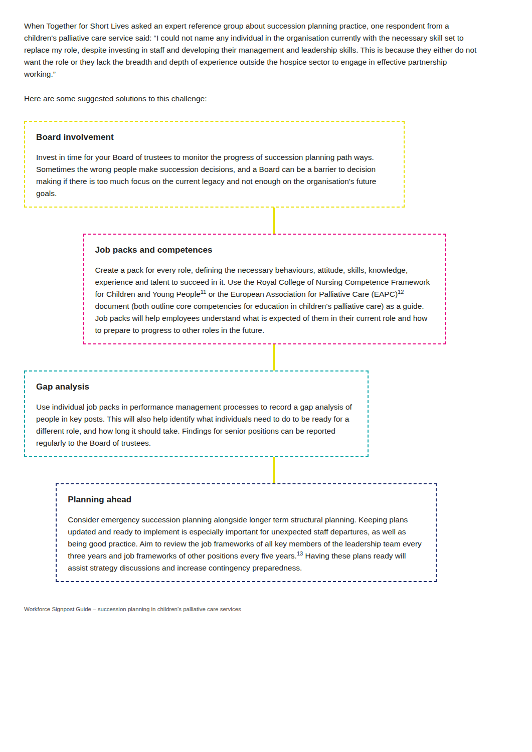When Together for Short Lives asked an expert reference group about succession planning practice, one respondent from a children's palliative care service said: “I could not name any individual in the organisation currently with the necessary skill set to replace my role, despite investing in staff and developing their management and leadership skills. This is because they either do not want the role or they lack the breadth and depth of experience outside the hospice sector to engage in effective partnership working.”
Here are some suggested solutions to this challenge:
Board involvement
Invest in time for your Board of trustees to monitor the progress of succession planning path ways. Sometimes the wrong people make succession decisions, and a Board can be a barrier to decision making if there is too much focus on the current legacy and not enough on the organisation's future goals.
Job packs and competences
Create a pack for every role, defining the necessary behaviours, attitude, skills, knowledge, experience and talent to succeed in it. Use the Royal College of Nursing Competence Framework for Children and Young People11 or the European Association for Palliative Care (EAPC)12 document (both outline core competencies for education in children's palliative care) as a guide. Job packs will help employees understand what is expected of them in their current role and how to prepare to progress to other roles in the future.
Gap analysis
Use individual job packs in performance management processes to record a gap analysis of people in key posts. This will also help identify what individuals need to do to be ready for a different role, and how long it should take. Findings for senior positions can be reported regularly to the Board of trustees.
Planning ahead
Consider emergency succession planning alongside longer term structural planning. Keeping plans updated and ready to implement is especially important for unexpected staff departures, as well as being good practice. Aim to review the job frameworks of all key members of the leadership team every three years and job frameworks of other positions every five years.13 Having these plans ready will assist strategy discussions and increase contingency preparedness.
Workforce Signpost Guide – succession planning in children's palliative care services